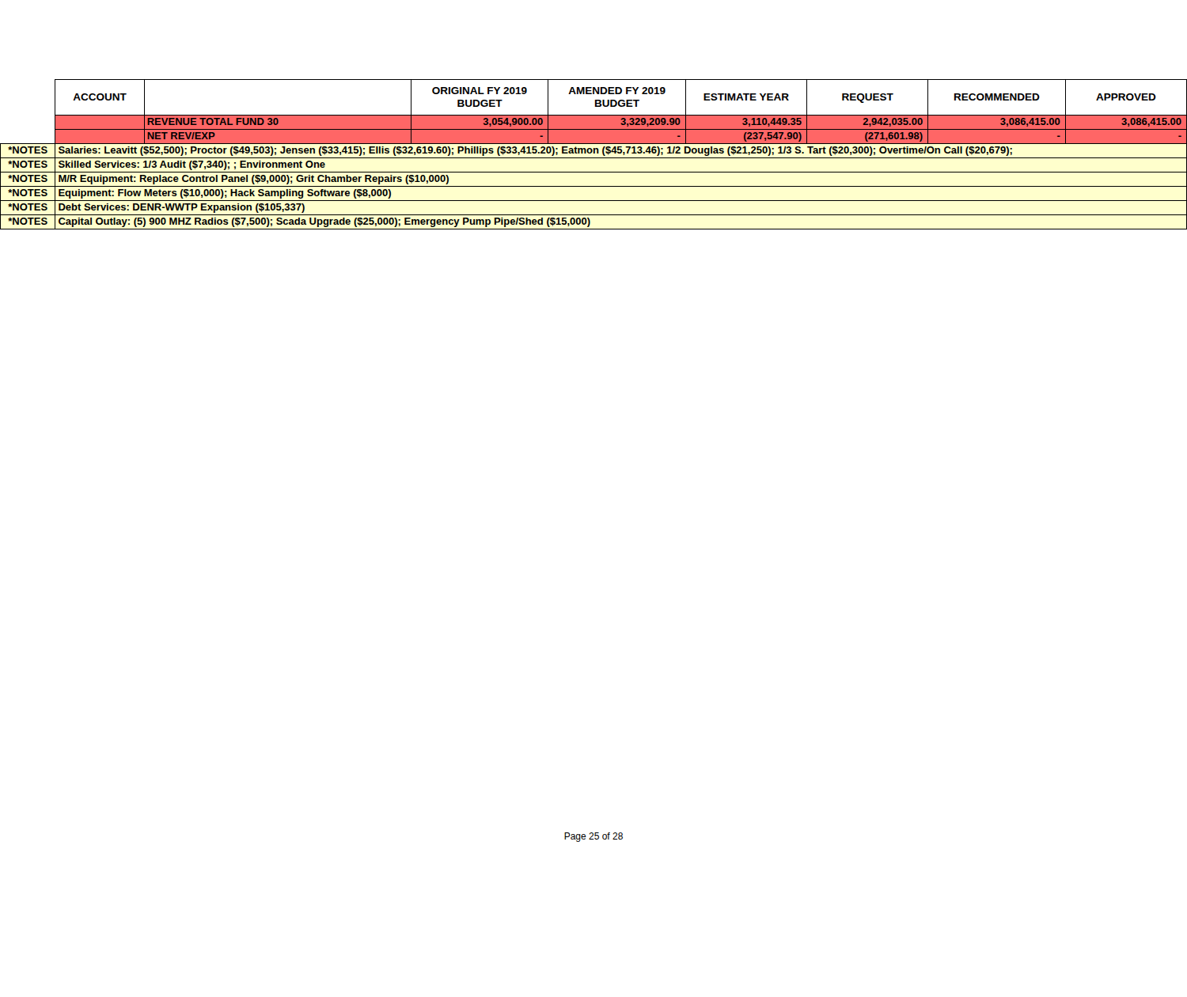| | ACCOUNT | | ORIGINAL FY 2019 BUDGET | AMENDED FY 2019 BUDGET | ESTIMATE YEAR | REQUEST | RECOMMENDED | APPROVED |
| | | REVENUE TOTAL FUND 30 | 3,054,900.00 | 3,329,209.90 | 3,110,449.35 | 2,942,035.00 | 3,086,415.00 | 3,086,415.00 |
| | | NET REV/EXP | - | - | (237,547.90) | (271,601.98) | - | - |
| *NOTES | Salaries: Leavitt ($52,500); Proctor ($49,503); Jensen ($33,415); Ellis ($32,619.60); Phillips ($33,415.20); Eatmon ($45,713.46); 1/2 Douglas ($21,250); 1/3 S. Tart ($20,300); Overtime/On Call ($20,679); |
| *NOTES | Skilled Services: 1/3 Audit ($7,340); ; Environment One |
| *NOTES | M/R Equipment: Replace Control Panel ($9,000); Grit Chamber Repairs ($10,000) |
| *NOTES | Equipment: Flow Meters ($10,000); Hack Sampling Software ($8,000) |
| *NOTES | Debt Services: DENR-WWTP Expansion ($105,337) |
| *NOTES | Capital Outlay: (5) 900 MHZ Radios ($7,500); Scada Upgrade ($25,000); Emergency Pump Pipe/Shed ($15,000) |
Page 25 of 28